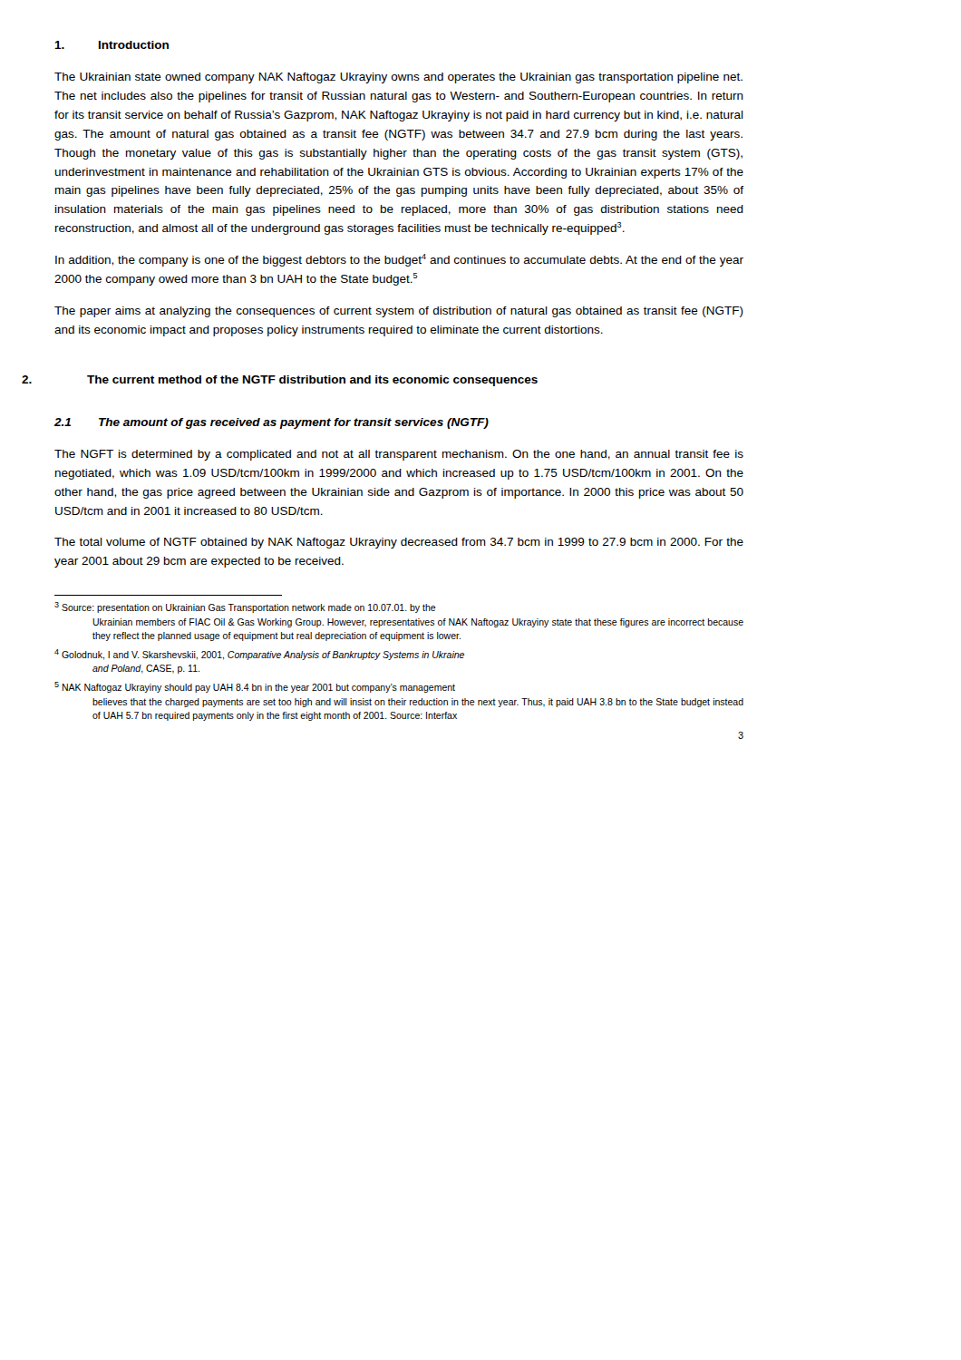1. Introduction
The Ukrainian state owned company NAK Naftogaz Ukrayiny owns and operates the Ukrainian gas transportation pipeline net. The net includes also the pipelines for transit of Russian natural gas to Western- and Southern-European countries. In return for its transit service on behalf of Russia’s Gazprom, NAK Naftogaz Ukrayiny is not paid in hard currency but in kind, i.e. natural gas. The amount of natural gas obtained as a transit fee (NGTF) was between 34.7 and 27.9 bcm during the last years. Though the monetary value of this gas is substantially higher than the operating costs of the gas transit system (GTS), underinvestment in maintenance and rehabilitation of the Ukrainian GTS is obvious. According to Ukrainian experts 17% of the main gas pipelines have been fully depreciated, 25% of the gas pumping units have been fully depreciated, about 35% of insulation materials of the main gas pipelines need to be replaced, more than 30% of gas distribution stations need reconstruction, and almost all of the underground gas storages facilities must be technically re-equipped3.
In addition, the company is one of the biggest debtors to the budget4 and continues to accumulate debts. At the end of the year 2000 the company owed more than 3 bn UAH to the State budget.5
The paper aims at analyzing the consequences of current system of distribution of natural gas obtained as transit fee (NGTF) and its economic impact and proposes policy instruments required to eliminate the current distortions.
2. The current method of the NGTF distribution and its economic consequences
2.1 The amount of gas received as payment for transit services (NGTF)
The NGFT is determined by a complicated and not at all transparent mechanism. On the one hand, an annual transit fee is negotiated, which was 1.09 USD/tcm/100km in 1999/2000 and which increased up to 1.75 USD/tcm/100km in 2001. On the other hand, the gas price agreed between the Ukrainian side and Gazprom is of importance. In 2000 this price was about 50 USD/tcm and in 2001 it increased to 80 USD/tcm.
The total volume of NGTF obtained by NAK Naftogaz Ukrayiny decreased from 34.7 bcm in 1999 to 27.9 bcm in 2000. For the year 2001 about 29 bcm are expected to be received.
3 Source: presentation on Ukrainian Gas Transportation network made on 10.07.01. by the Ukrainian members of FIAC Oil & Gas Working Group. However, representatives of NAK Naftogaz Ukrayiny state that these figures are incorrect because they reflect the planned usage of equipment but real depreciation of equipment is lower.
4 Golodnuk, I and V. Skarshevskii, 2001, Comparative Analysis of Bankruptcy Systems in Ukraine and Poland, CASE, p. 11.
5 NAK Naftogaz Ukrayiny should pay UAH 8.4 bn in the year 2001 but company’s management believes that the charged payments are set too high and will insist on their reduction in the next year. Thus, it paid UAH 3.8 bn to the State budget instead of UAH 5.7 bn required payments only in the first eight month of 2001. Source: Interfax
3